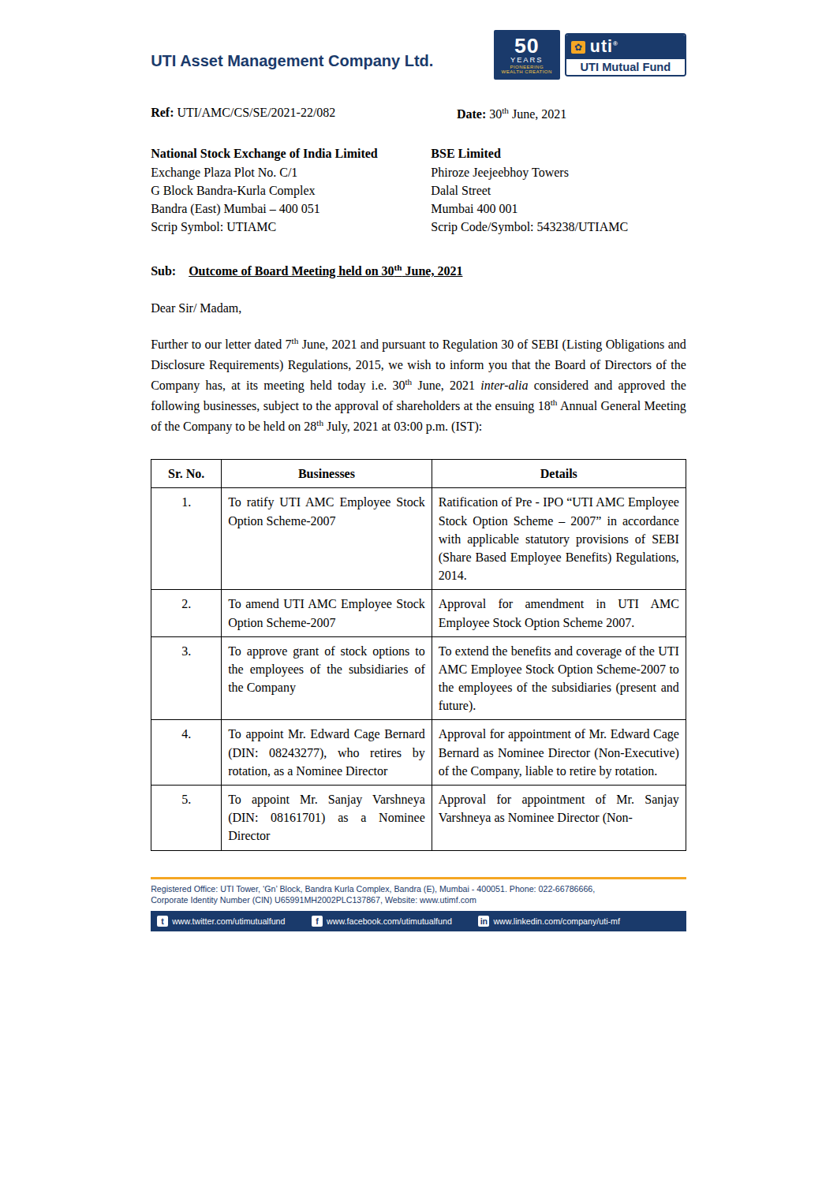UTI Asset Management Company Ltd.
50 YEARS PIONEERING
WEALTH CREATION
✿ uti®
UTI Mutual Fund
Ref: UTI/AMC/CS/SE/2021-22/082
Date: 30th June, 2021
National Stock Exchange of India Limited
Exchange Plaza Plot No. C/1
G Block Bandra-Kurla Complex
Bandra (East) Mumbai – 400 051
Scrip Symbol: UTIAMC
BSE Limited
Phiroze Jeejeebhoy Towers
Dalal Street
Mumbai 400 001
Scrip Code/Symbol: 543238/UTIAMC
Sub: Outcome of Board Meeting held on 30th June, 2021
Dear Sir/ Madam,
Further to our letter dated 7th June, 2021 and pursuant to Regulation 30 of SEBI (Listing Obligations and Disclosure Requirements) Regulations, 2015, we wish to inform you that the Board of Directors of the Company has, at its meeting held today i.e. 30th June, 2021 inter-alia considered and approved the following businesses, subject to the approval of shareholders at the ensuing 18th Annual General Meeting of the Company to be held on 28th July, 2021 at 03:00 p.m. (IST):
| Sr. No. | Businesses | Details |
| --- | --- | --- |
| 1. | To ratify UTI AMC Employee Stock Option Scheme-2007 | Ratification of Pre - IPO “UTI AMC Employee Stock Option Scheme – 2007” in accordance with applicable statutory provisions of SEBI (Share Based Employee Benefits) Regulations, 2014. |
| 2. | To amend UTI AMC Employee Stock Option Scheme-2007 | Approval for amendment in UTI AMC Employee Stock Option Scheme 2007. |
| 3. | To approve grant of stock options to the employees of the subsidiaries of the Company | To extend the benefits and coverage of the UTI AMC Employee Stock Option Scheme-2007 to the employees of the subsidiaries (present and future). |
| 4. | To appoint Mr. Edward Cage Bernard (DIN: 08243277), who retires by rotation, as a Nominee Director | Approval for appointment of Mr. Edward Cage Bernard as Nominee Director (Non-Executive) of the Company, liable to retire by rotation. |
| 5. | To appoint Mr. Sanjay Varshneya (DIN: 08161701) as a Nominee Director | Approval for appointment of Mr. Sanjay Varshneya as Nominee Director (Non- |
Registered Office: UTI Tower, ‘Gn’ Block, Bandra Kurla Complex, Bandra (E), Mumbai - 400051. Phone: 022-66786666,
Corporate Identity Number (CIN) U65991MH2002PLC137867, Website: www.utimf.com
twww.twitter.com/utimutualfund
fwww.facebook.com/utimutualfund
in www.linkedin.com/company/uti-mf